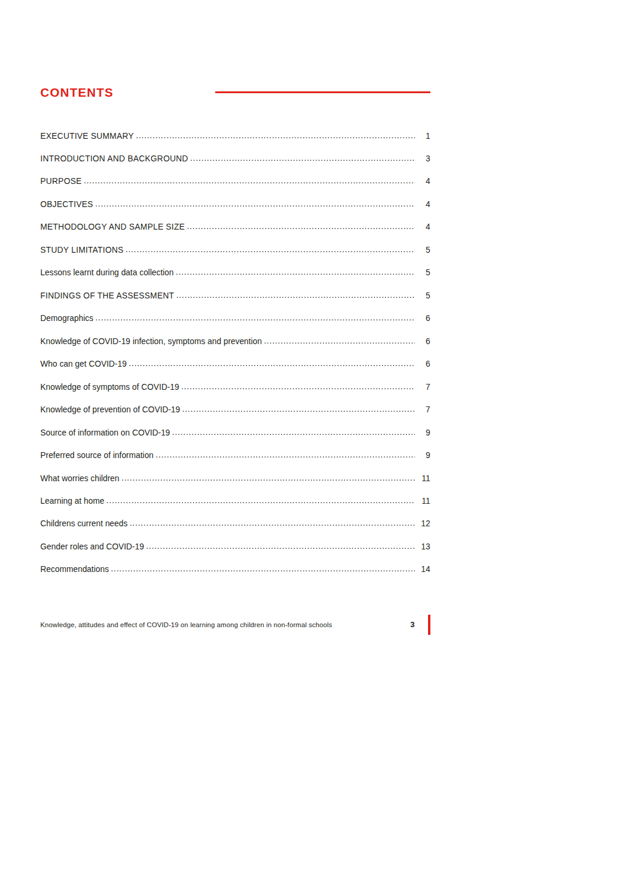Contents
Executive summary........................................................................................................................................................... 1
Introduction and background................................................................................................................. 3
Purpose......................................................................................................................................................................... 4
Objectives..................................................................................................................................................................... 4
Methodology and sample size............................................................................................................. 4
Study limitations....................................................................................................................................................... 5
Lessons learnt during data collection................................................................................................................. 5
Findings of the assessment....................................................................................................................... 5
Demographics......................................................................................................................................................................... 6
Knowledge of COVID-19 infection, symptoms and prevention................................................................. 6
Who can get COVID-19....................................................................................................................................... 6
Knowledge of symptoms of COVID-19............................................................................................................. 7
Knowledge of prevention of COVID-19........................................................................................................... 7
Source of information on COVID-19................................................................................................................. 9
Preferred source of information......................................................................................................................... 9
What worries children......................................................................................................................................... 11
Learning at home................................................................................................................................................. 11
Childrens current needs....................................................................................................................................... 12
Gender roles and COVID-19............................................................................................................................. 13
Recommendations............................................................................................................................................... 14
Knowledge, attitudes and effect of COVID-19 on learning among children in non-formal schools
3